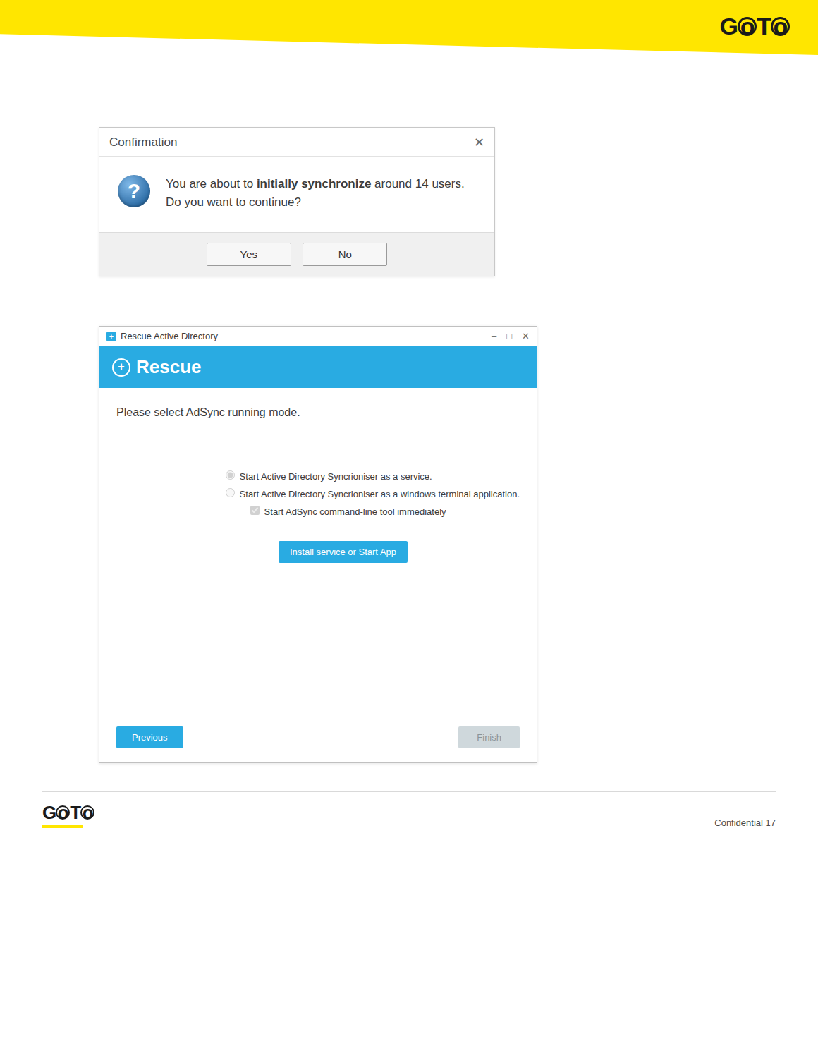Go To
Confirmation ✕
?
You are about to initially synchronize around 14 users.
Do you want to continue?
Yes No
+ Rescue Active Directory – □ ✕
+ Rescue
Please select AdSync running mode.
Start Active Directory Syncrioniser as a service. Start Active Directory Syncrioniser as a windows terminal application. Start AdSync command-line tool immediately
Install service or Start App
Previous Finish
Go To
Confidential 17